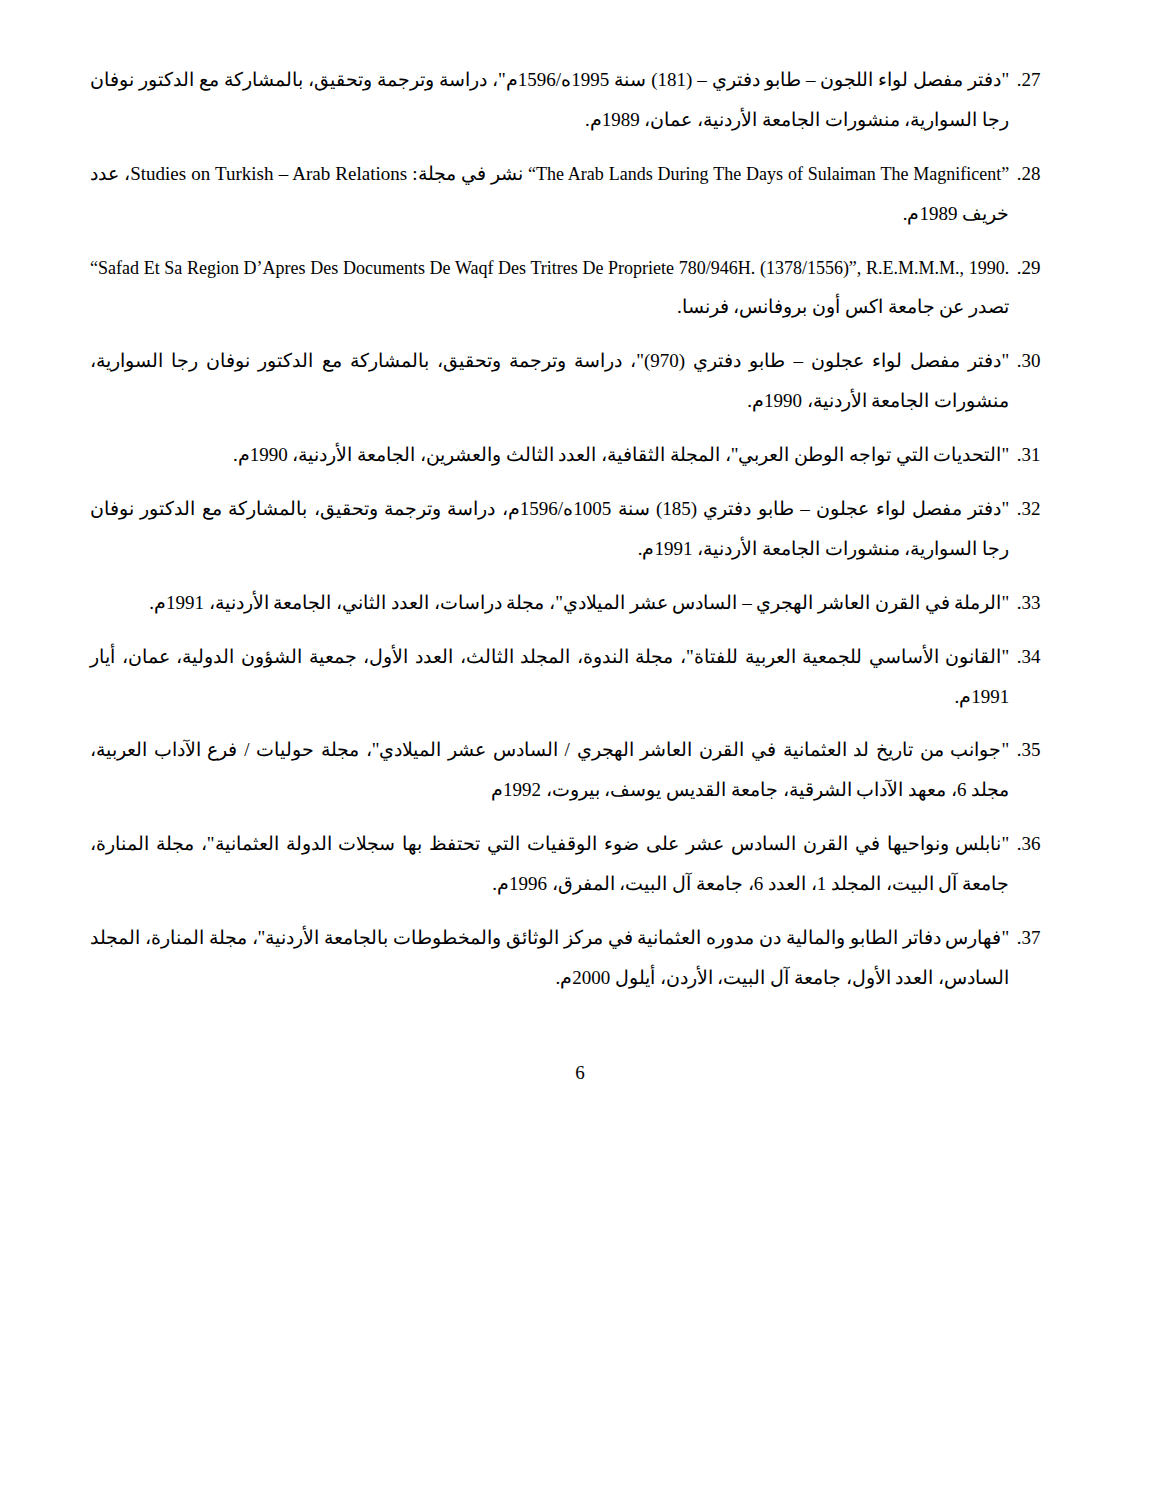.27 "دفتر مفصل لواء اللجون – طابو دفتري – (181) سنة 1995ه/1596م"، دراسة وترجمة وتحقيق، بالمشاركة مع الدكتور نوفان رجا السوارية، منشورات الجامعة الأردنية، عمان، 1989م.
.28 “The Arab Lands During The Days of Sulaiman The Magnificent” نشر في مجلة: Studies on Turkish – Arab Relations، عدد خريف 1989م.
.29 “Safad Et Sa Region D’Apres Des Documents De Waqf Des Tritres De Propriete 780/946H. (1378/1556)”, R.E.M.M.M., 1990. تصدر عن جامعة اكس أون بروفانس، فرنسا.
.30 "دفتر مفصل لواء عجلون – طابو دفتري (970)"، دراسة وترجمة وتحقيق، بالمشاركة مع الدكتور نوفان رجا السوارية، منشورات الجامعة الأردنية، 1990م.
.31 "التحديات التي تواجه الوطن العربي"، المجلة الثقافية، العدد الثالث والعشرين، الجامعة الأردنية، 1990م.
.32 "دفتر مفصل لواء عجلون – طابو دفتري (185) سنة 1005ه/1596م، دراسة وترجمة وتحقيق، بالمشاركة مع الدكتور نوفان رجا السوارية، منشورات الجامعة الأردنية، 1991م.
.33 "الرملة في القرن العاشر الهجري – السادس عشر الميلادي"، مجلة دراسات، العدد الثاني، الجامعة الأردنية، 1991م.
.34 "القانون الأساسي للجمعية العربية للفتاة"، مجلة الندوة، المجلد الثالث، العدد الأول، جمعية الشؤون الدولية، عمان، أيار 1991م.
.35 "جوانب من تاريخ لد العثمانية في القرن العاشر الهجري / السادس عشر الميلادي"، مجلة حوليات / فرع الآداب العربية، مجلد 6، معهد الآداب الشرقية، جامعة القديس يوسف، بيروت، 1992م
.36 "نابلس ونواحيها في القرن السادس عشر على ضوء الوقفيات التي تحتفظ بها سجلات الدولة العثمانية"، مجلة المنارة، جامعة آل البيت، المجلد 1، العدد 6، جامعة آل البيت، المفرق، 1996م.
.37 "فهارس دفاتر الطابو والمالية دن مدوره العثمانية في مركز الوثائق والمخطوطات بالجامعة الأردنية"، مجلة المنارة، المجلد السادس، العدد الأول، جامعة آل البيت، الأردن، أيلول 2000م.
6